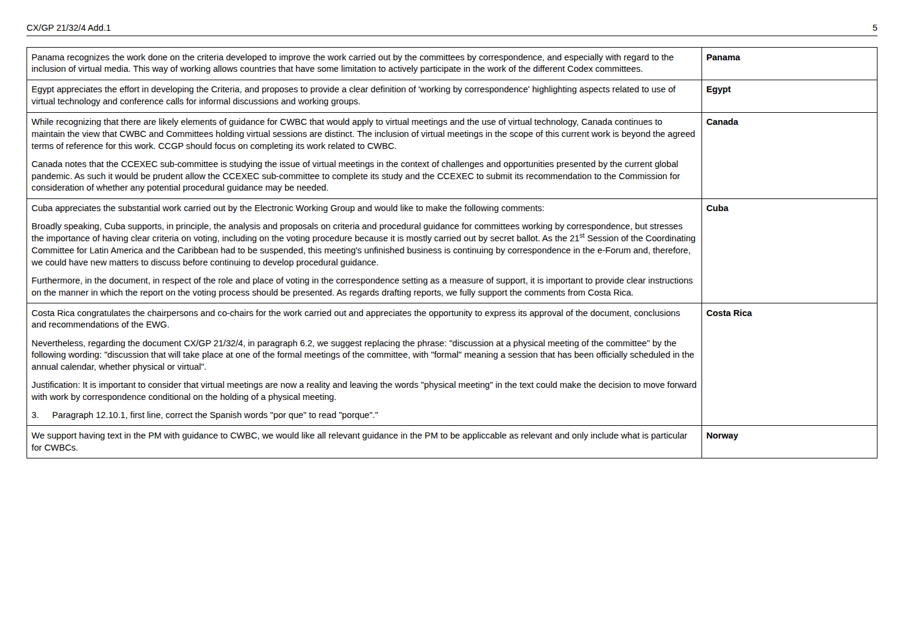CX/GP 21/32/4 Add.1 5
| Panama recognizes the work done on the criteria developed to improve the work carried out by the committees by correspondence, and especially with regard to the inclusion of virtual media. This way of working allows countries that have some limitation to actively participate in the work of the different Codex committees. | Panama |
| Egypt appreciates the effort in developing the Criteria, and proposes to provide a clear definition of 'working by correspondence' highlighting aspects related to use of virtual technology and conference calls for informal discussions and working groups. | Egypt |
| While recognizing that there are likely elements of guidance for CWBC that would apply to virtual meetings and the use of virtual technology, Canada continues to maintain the view that CWBC and Committees holding virtual sessions are distinct. The inclusion of virtual meetings in the scope of this current work is beyond the agreed terms of reference for this work. CCGP should focus on completing its work related to CWBC. Canada notes that the CCEXEC sub-committee is studying the issue of virtual meetings in the context of challenges and opportunities presented by the current global pandemic. As such it would be prudent allow the CCEXEC sub-committee to complete its study and the CCEXEC to submit its recommendation to the Commission for consideration of whether any potential procedural guidance may be needed. | Canada |
| Cuba appreciates the substantial work carried out by the Electronic Working Group and would like to make the following comments: Broadly speaking, Cuba supports, in principle, the analysis and proposals on criteria and procedural guidance for committees working by correspondence, but stresses the importance of having clear criteria on voting, including on the voting procedure because it is mostly carried out by secret ballot. As the 21 st Session of the Coordinating Committee for Latin America and the Caribbean had to be suspended, this meeting's unfinished business is continuing by correspondence in the e-Forum and, therefore, we could have new matters to discuss before continuing to develop procedural guidance. Furthermore, in the document, in respect of the role and place of voting in the correspondence setting as a measure of support, it is important to provide clear instructions on the manner in which the report on the voting process should be presented. As regards drafting reports, we fully support the comments from Costa Rica. | Cuba |
| Costa Rica congratulates the chairpersons and co-chairs for the work carried out and appreciates the opportunity to express its approval of the document, conclusions and recommendations of the EWG. Nevertheless, regarding the document CX/GP 21/32/4, in paragraph 6.2, we suggest replacing the phrase: "discussion at a physical meeting of the committee" by the following wording: "discussion that will take place at one of the formal meetings of the committee, with "formal" meaning a session that has been officially scheduled in the annual calendar, whether physical or virtual". Justification: It is important to consider that virtual meetings are now a reality and leaving the words "physical meeting" in the text could make the decision to move forward with work by correspondence conditional on the holding of a physical meeting. 3. Paragraph 12.10.1, first line, correct the Spanish words "por que" to read "porque"." | Costa Rica |
| We support having text in the PM with guidance to CWBC, we would like all relevant guidance in the PM to be appliccable as relevant and only include what is particular for CWBCs. | Norway |